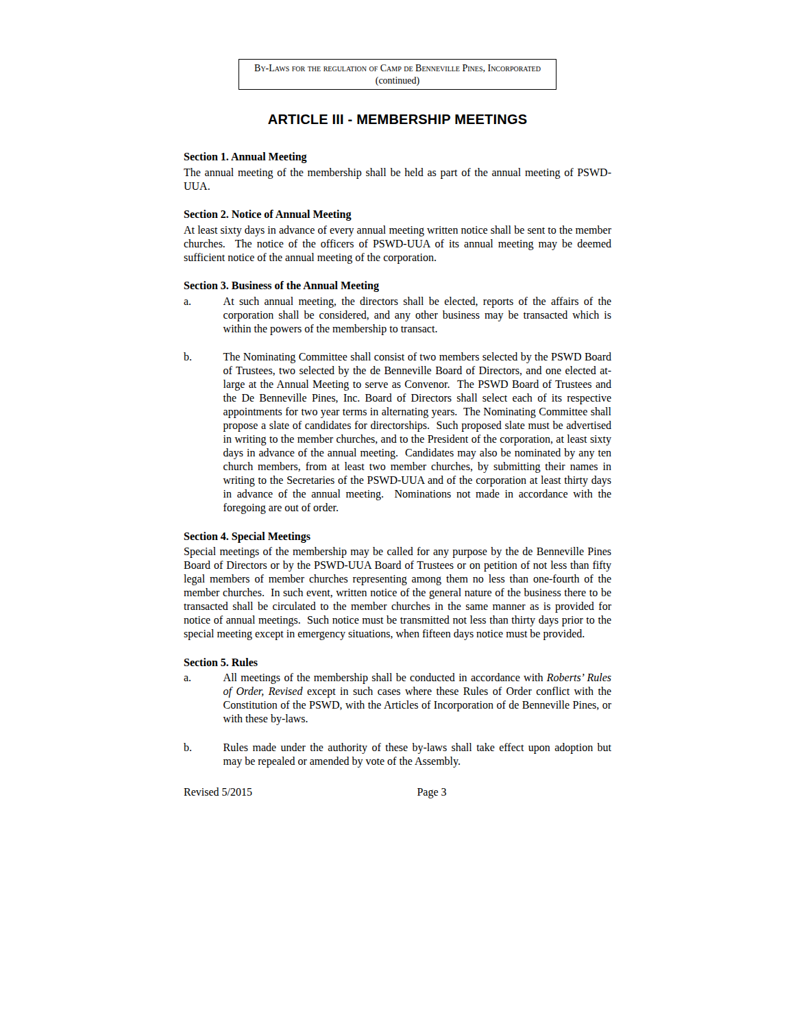By-Laws for the regulation of Camp de Benneville Pines, Incorporated (continued)
ARTICLE III - MEMBERSHIP MEETINGS
Section 1. Annual Meeting
The annual meeting of the membership shall be held as part of the annual meeting of PSWD-UUA.
Section 2. Notice of Annual Meeting
At least sixty days in advance of every annual meeting written notice shall be sent to the member churches. The notice of the officers of PSWD-UUA of its annual meeting may be deemed sufficient notice of the annual meeting of the corporation.
Section 3. Business of the Annual Meeting
a.
At such annual meeting, the directors shall be elected, reports of the affairs of the corporation shall be considered, and any other business may be transacted which is within the powers of the membership to transact.
b.
The Nominating Committee shall consist of two members selected by the PSWD Board of Trustees, two selected by the de Benneville Board of Directors, and one elected at-large at the Annual Meeting to serve as Convenor. The PSWD Board of Trustees and the De Benneville Pines, Inc. Board of Directors shall select each of its respective appointments for two year terms in alternating years. The Nominating Committee shall propose a slate of candidates for directorships. Such proposed slate must be advertised in writing to the member churches, and to the President of the corporation, at least sixty days in advance of the annual meeting. Candidates may also be nominated by any ten church members, from at least two member churches, by submitting their names in writing to the Secretaries of the PSWD-UUA and of the corporation at least thirty days in advance of the annual meeting. Nominations not made in accordance with the foregoing are out of order.
Section 4. Special Meetings
Special meetings of the membership may be called for any purpose by the de Benneville Pines Board of Directors or by the PSWD-UUA Board of Trustees or on petition of not less than fifty legal members of member churches representing among them no less than one-fourth of the member churches. In such event, written notice of the general nature of the business there to be transacted shall be circulated to the member churches in the same manner as is provided for notice of annual meetings. Such notice must be transmitted not less than thirty days prior to the special meeting except in emergency situations, when fifteen days notice must be provided.
Section 5. Rules
a.
All meetings of the membership shall be conducted in accordance with Roberts’ Rules of Order, Revised except in such cases where these Rules of Order conflict with the Constitution of the PSWD, with the Articles of Incorporation of de Benneville Pines, or with these by-laws.
b.
Rules made under the authority of these by-laws shall take effect upon adoption but may be repealed or amended by vote of the Assembly.
Revised 5/2015
Page 3